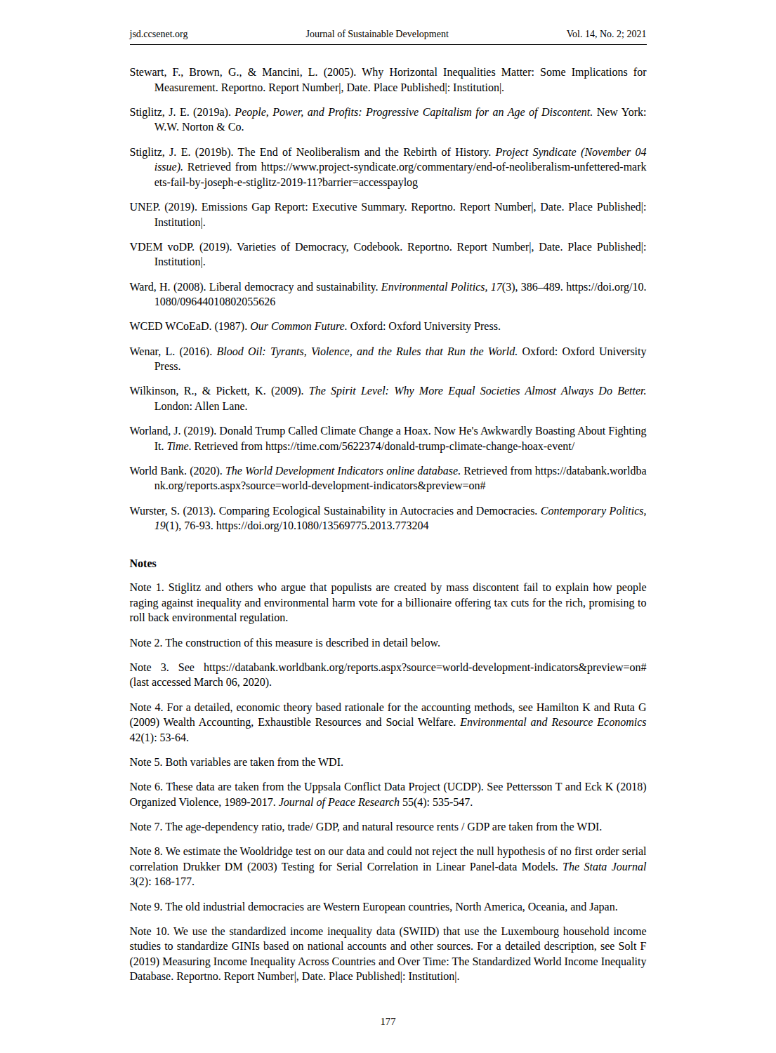jsd.ccsenet.org Journal of Sustainable Development Vol. 14, No. 2; 2021
Stewart, F., Brown, G., & Mancini, L. (2005). Why Horizontal Inequalities Matter: Some Implications for Measurement. Reportno. Report Number|, Date. Place Published|: Institution|.
Stiglitz, J. E. (2019a). People, Power, and Profits: Progressive Capitalism for an Age of Discontent. New York: W.W. Norton & Co.
Stiglitz, J. E. (2019b). The End of Neoliberalism and the Rebirth of History. Project Syndicate (November 04 issue). Retrieved from https://www.project-syndicate.org/commentary/end-of-neoliberalism-unfettered-markets-fail-by-joseph-e-stiglitz-2019-11?barrier=accesspaylog
UNEP. (2019). Emissions Gap Report: Executive Summary. Reportno. Report Number|, Date. Place Published|: Institution|.
VDEM voDP. (2019). Varieties of Democracy, Codebook. Reportno. Report Number|, Date. Place Published|: Institution|.
Ward, H. (2008). Liberal democracy and sustainability. Environmental Politics, 17(3), 386–489. https://doi.org/10.1080/09644010802055626
WCED WCoEaD. (1987). Our Common Future. Oxford: Oxford University Press.
Wenar, L. (2016). Blood Oil: Tyrants, Violence, and the Rules that Run the World. Oxford: Oxford University Press.
Wilkinson, R., & Pickett, K. (2009). The Spirit Level: Why More Equal Societies Almost Always Do Better. London: Allen Lane.
Worland, J. (2019). Donald Trump Called Climate Change a Hoax. Now He's Awkwardly Boasting About Fighting It. Time. Retrieved from https://time.com/5622374/donald-trump-climate-change-hoax-event/
World Bank. (2020). The World Development Indicators online database. Retrieved from https://databank.worldbank.org/reports.aspx?source=world-development-indicators&preview=on#
Wurster, S. (2013). Comparing Ecological Sustainability in Autocracies and Democracies. Contemporary Politics, 19(1), 76-93. https://doi.org/10.1080/13569775.2013.773204
Notes
Note 1. Stiglitz and others who argue that populists are created by mass discontent fail to explain how people raging against inequality and environmental harm vote for a billionaire offering tax cuts for the rich, promising to roll back environmental regulation.
Note 2. The construction of this measure is described in detail below.
Note 3. See https://databank.worldbank.org/reports.aspx?source=world-development-indicators&preview=on# (last accessed March 06, 2020).
Note 4. For a detailed, economic theory based rationale for the accounting methods, see Hamilton K and Ruta G (2009) Wealth Accounting, Exhaustible Resources and Social Welfare. Environmental and Resource Economics 42(1): 53-64.
Note 5. Both variables are taken from the WDI.
Note 6. These data are taken from the Uppsala Conflict Data Project (UCDP). See Pettersson T and Eck K (2018) Organized Violence, 1989-2017. Journal of Peace Research 55(4): 535-547.
Note 7. The age-dependency ratio, trade/ GDP, and natural resource rents / GDP are taken from the WDI.
Note 8. We estimate the Wooldridge test on our data and could not reject the null hypothesis of no first order serial correlation Drukker DM (2003) Testing for Serial Correlation in Linear Panel-data Models. The Stata Journal 3(2): 168-177.
Note 9. The old industrial democracies are Western European countries, North America, Oceania, and Japan.
Note 10. We use the standardized income inequality data (SWIID) that use the Luxembourg household income studies to standardize GINIs based on national accounts and other sources. For a detailed description, see Solt F (2019) Measuring Income Inequality Across Countries and Over Time: The Standardized World Income Inequality Database. Reportno. Report Number|, Date. Place Published|: Institution|.
177